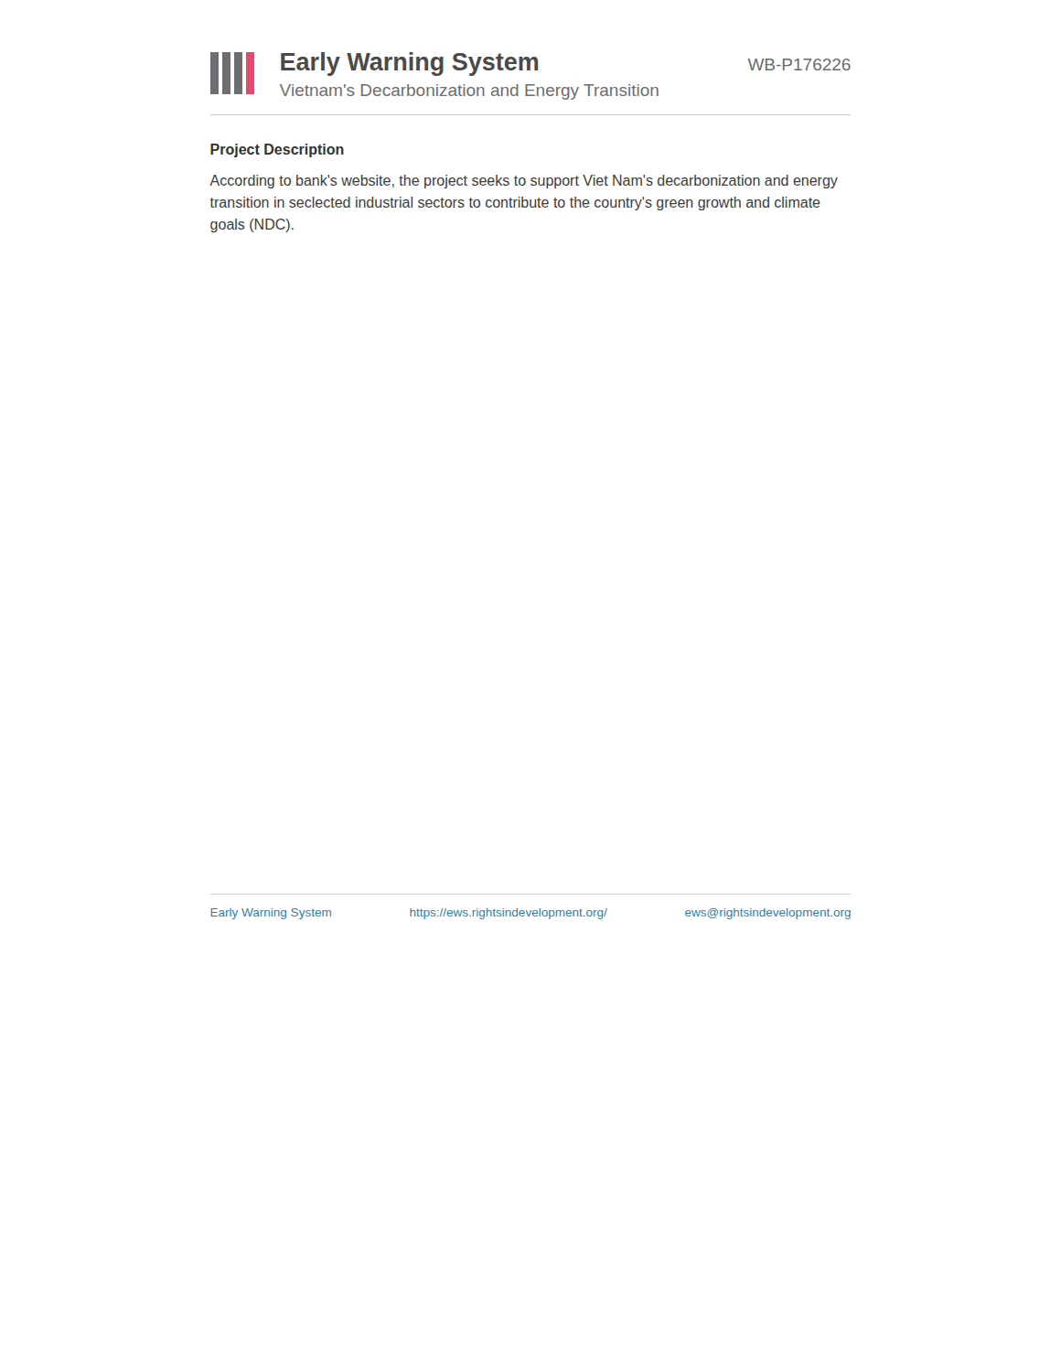Early Warning System
Vietnam's Decarbonization and Energy Transition
WB-P176226
Project Description
According to bank's website, the project seeks to support Viet Nam's decarbonization and energy transition in seclected industrial sectors to contribute to the country's green growth and climate goals (NDC).
Early Warning System
https://ews.rightsindevelopment.org/
ews@rightsindevelopment.org